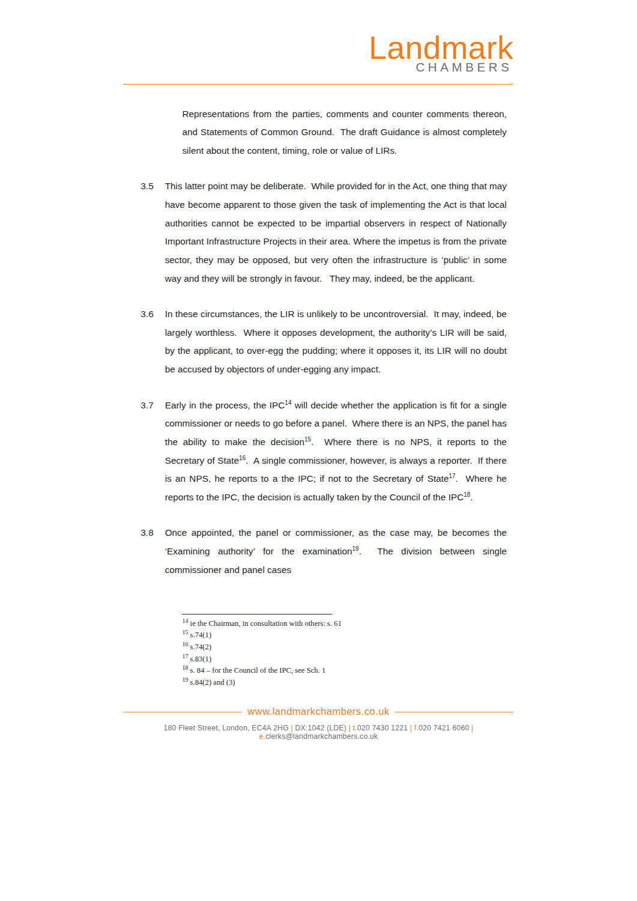Landmark CHAMBERS
Representations from the parties, comments and counter comments thereon, and Statements of Common Ground. The draft Guidance is almost completely silent about the content, timing, role or value of LIRs.
3.5 This latter point may be deliberate. While provided for in the Act, one thing that may have become apparent to those given the task of implementing the Act is that local authorities cannot be expected to be impartial observers in respect of Nationally Important Infrastructure Projects in their area. Where the impetus is from the private sector, they may be opposed, but very often the infrastructure is ‘public’ in some way and they will be strongly in favour. They may, indeed, be the applicant.
3.6 In these circumstances, the LIR is unlikely to be uncontroversial. It may, indeed, be largely worthless. Where it opposes development, the authority’s LIR will be said, by the applicant, to over-egg the pudding; where it opposes it, its LIR will no doubt be accused by objectors of under-egging any impact.
3.7 Early in the process, the IPC14 will decide whether the application is fit for a single commissioner or needs to go before a panel. Where there is an NPS, the panel has the ability to make the decision15. Where there is no NPS, it reports to the Secretary of State16. A single commissioner, however, is always a reporter. If there is an NPS, he reports to a the IPC; if not to the Secretary of State17. Where he reports to the IPC, the decision is actually taken by the Council of the IPC18.
3.8 Once appointed, the panel or commissioner, as the case may, be becomes the ‘Examining authority’ for the examination19. The division between single commissioner and panel cases
14 ie the Chairman, in consultation with others: s. 61
15 s.74(1)
16 s.74(2)
17 s.83(1)
18 s. 84 – for the Council of the IPC, see Sch. 1
19 s.84(2) and (3)
www.landmarkchambers.co.uk
180 Fleet Street, London, EC4A 2HG | DX:1042 (LDE) | t. 020 7430 1221 | f. 020 7421 6060 | e. clerks@landmarkchambers.co.uk